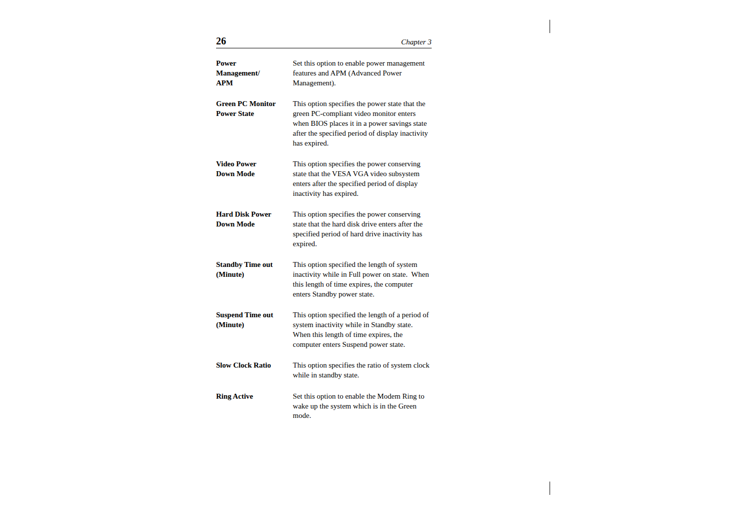26 Chapter 3
Power
Management/
APM
Set this option to enable power management features and APM (Advanced Power Management).
Green PC Monitor
Power State
This option specifies the power state that the green PC-compliant video monitor enters when BIOS places it in a power savings state after the specified period of display inactivity has expired.
Video Power
Down Mode
This option specifies the power conserving state that the VESA VGA video subsystem enters after the specified period of display inactivity has expired.
Hard Disk Power
Down Mode
This option specifies the power conserving state that the hard disk drive enters after the specified period of hard drive inactivity has expired.
Standby Time out
(Minute)
This option specified the length of system inactivity while in Full power on state. When this length of time expires, the computer enters Standby power state.
Suspend Time out
(Minute)
This option specified the length of a period of system inactivity while in Standby state. When this length of time expires, the computer enters Suspend power state.
Slow Clock Ratio
This option specifies the ratio of system clock while in standby state.
Ring Active
Set this option to enable the Modem Ring to wake up the system which is in the Green mode.